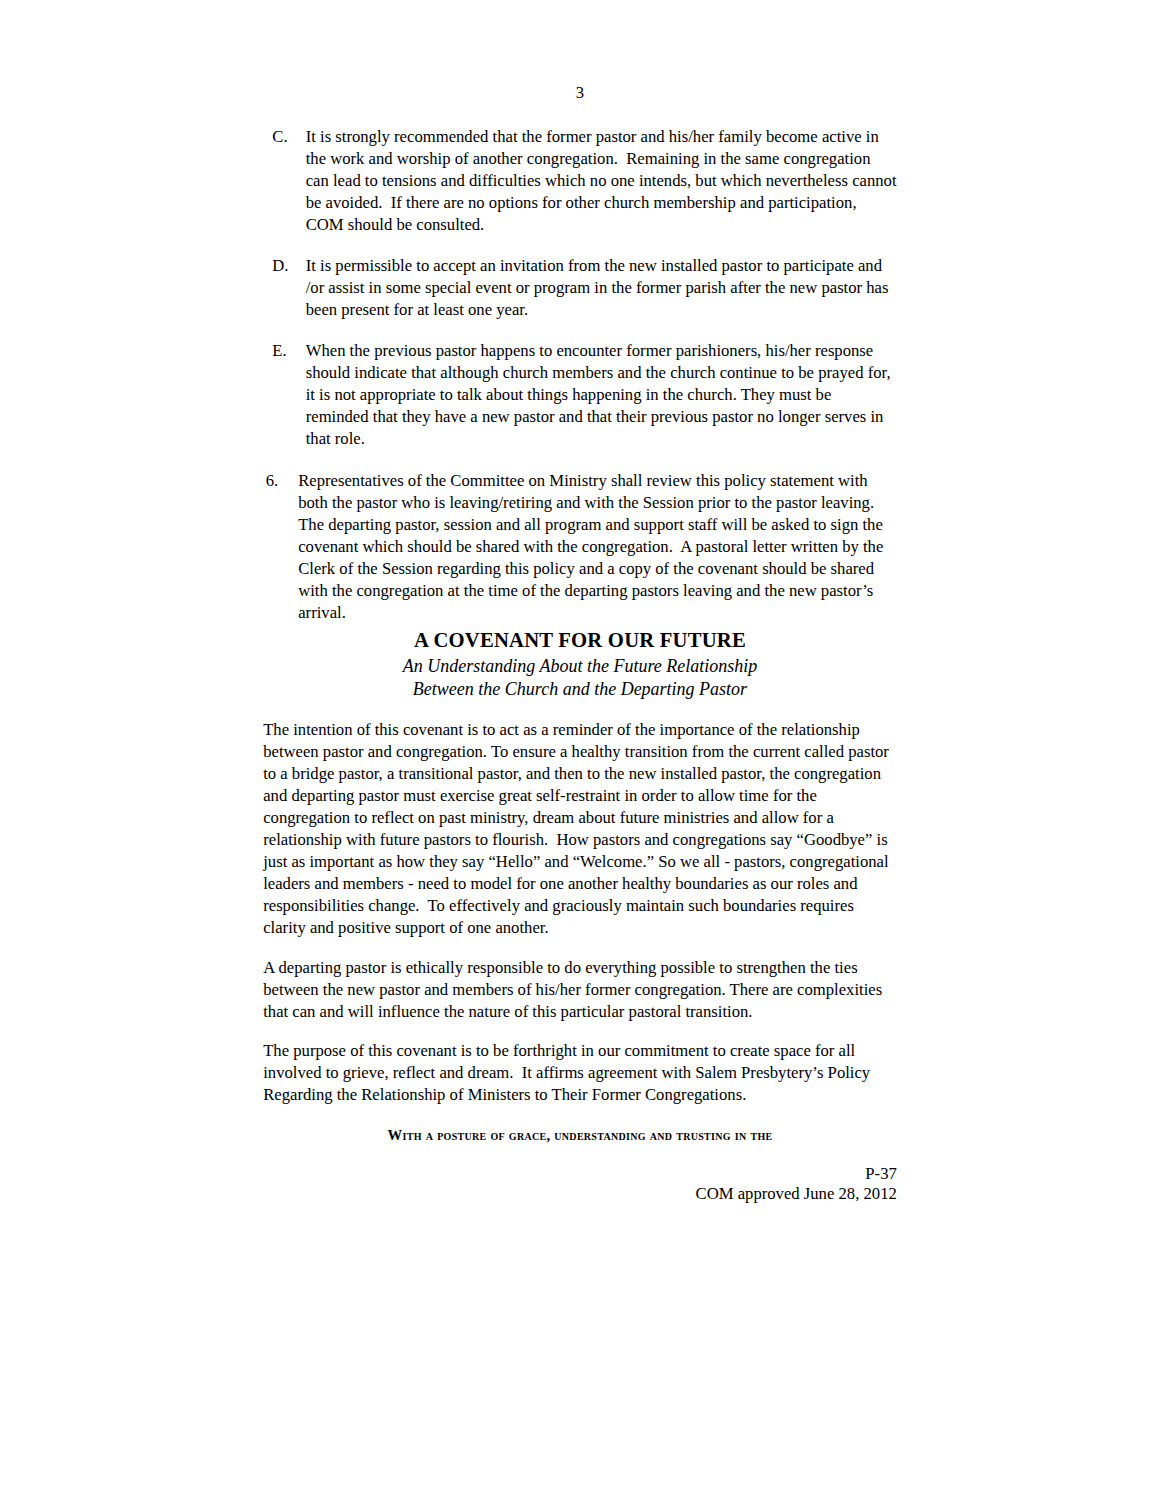3
C. It is strongly recommended that the former pastor and his/her family become active in the work and worship of another congregation. Remaining in the same congregation can lead to tensions and difficulties which no one intends, but which nevertheless cannot be avoided. If there are no options for other church membership and participation, COM should be consulted.
D. It is permissible to accept an invitation from the new installed pastor to participate and /or assist in some special event or program in the former parish after the new pastor has been present for at least one year.
E. When the previous pastor happens to encounter former parishioners, his/her response should indicate that although church members and the church continue to be prayed for, it is not appropriate to talk about things happening in the church. They must be reminded that they have a new pastor and that their previous pastor no longer serves in that role.
6. Representatives of the Committee on Ministry shall review this policy statement with both the pastor who is leaving/retiring and with the Session prior to the pastor leaving. The departing pastor, session and all program and support staff will be asked to sign the covenant which should be shared with the congregation. A pastoral letter written by the Clerk of the Session regarding this policy and a copy of the covenant should be shared with the congregation at the time of the departing pastors leaving and the new pastor’s arrival.
A COVENANT FOR OUR FUTURE
An Understanding About the Future Relationship
Between the Church and the Departing Pastor
The intention of this covenant is to act as a reminder of the importance of the relationship between pastor and congregation. To ensure a healthy transition from the current called pastor to a bridge pastor, a transitional pastor, and then to the new installed pastor, the congregation and departing pastor must exercise great self-restraint in order to allow time for the congregation to reflect on past ministry, dream about future ministries and allow for a relationship with future pastors to flourish. How pastors and congregations say “Goodbye” is just as important as how they say “Hello” and “Welcome.” So we all - pastors, congregational leaders and members - need to model for one another healthy boundaries as our roles and responsibilities change. To effectively and graciously maintain such boundaries requires clarity and positive support of one another.
A departing pastor is ethically responsible to do everything possible to strengthen the ties between the new pastor and members of his/her former congregation. There are complexities that can and will influence the nature of this particular pastoral transition.
The purpose of this covenant is to be forthright in our commitment to create space for all involved to grieve, reflect and dream. It affirms agreement with Salem Presbytery’s Policy Regarding the Relationship of Ministers to Their Former Congregations.
With a posture of grace, understanding and trusting in the
P-37
COM approved June 28, 2012